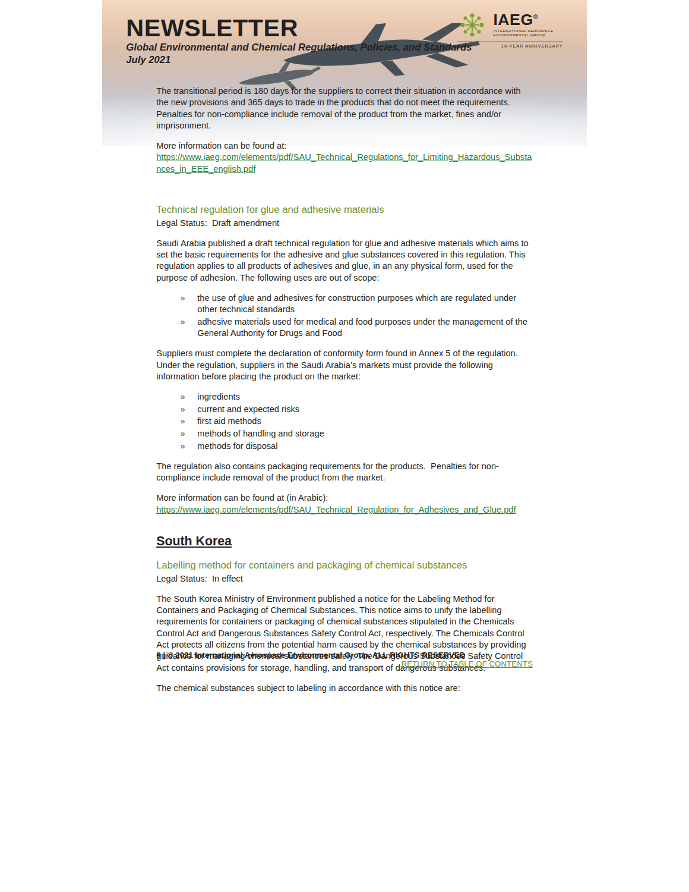NEWSLETTER
Global Environmental and Chemical Regulations, Policies, and Standards
July 2021
IAEG®
International Aerospace
Environmental Group
10-Year Anniversary
The transitional period is 180 days for the suppliers to correct their situation in accordance with the new provisions and 365 days to trade in the products that do not meet the requirements. Penalties for non-compliance include removal of the product from the market, fines and/or imprisonment.
More information can be found at:
https://www.iaeg.com/elements/pdf/SAU_Technical_Regulations_for_Limiting_Hazardous_Substances_in_EEE_english.pdf
Technical regulation for glue and adhesive materials
Legal Status: Draft amendment
Saudi Arabia published a draft technical regulation for glue and adhesive materials which aims to set the basic requirements for the adhesive and glue substances covered in this regulation. This regulation applies to all products of adhesives and glue, in an any physical form, used for the purpose of adhesion. The following uses are out of scope:
the use of glue and adhesives for construction purposes which are regulated under other technical standards
adhesive materials used for medical and food purposes under the management of the General Authority for Drugs and Food
Suppliers must complete the declaration of conformity form found in Annex 5 of the regulation. Under the regulation, suppliers in the Saudi Arabia’s markets must provide the following information before placing the product on the market:
ingredients
current and expected risks
first aid methods
methods of handling and storage
methods for disposal
The regulation also contains packaging requirements for the products. Penalties for non-compliance include removal of the product from the market.
More information can be found at (in Arabic):
https://www.iaeg.com/elements/pdf/SAU_Technical_Regulation_for_Adhesives_and_Glue.pdf
South Korea
Labelling method for containers and packaging of chemical substances
Legal Status: In effect
The South Korea Ministry of Environment published a notice for the Labeling Method for Containers and Packaging of Chemical Substances. This notice aims to unify the labelling requirements for containers or packaging of chemical substances stipulated in the Chemicals Control Act and Dangerous Substances Safety Control Act, respectively. The Chemicals Control Act protects all citizens from the potential harm caused by the chemical substances by providing guidance for managing chemical substances safely. The Dangerous Substances Safety Control Act contains provisions for storage, handling, and transport of dangerous substances.
The chemical substances subject to labeling in accordance with this notice are:
9 | © 2021 International Aerospace Environmental Group. ALL RIGHTS RESERVED
RETURN TO TABLE OF CONTENTS